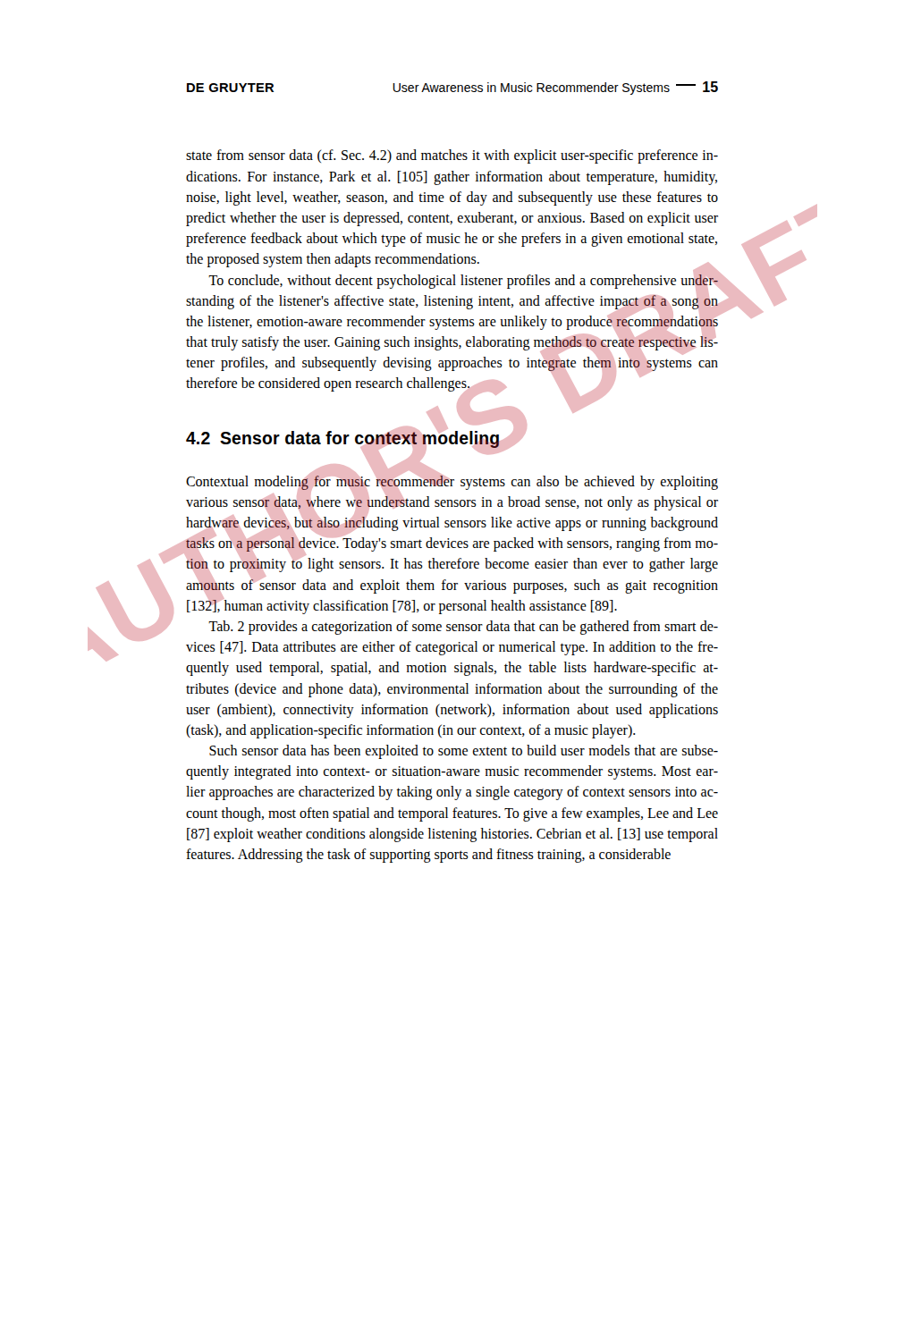De Gruyter User Awareness in Music Recommender Systems 15
AUTHOR'S DRAFT
state from sensor data (cf. Sec. 4.2) and matches it with explicit user-specific preference indications. For instance, Park et al. [105] gather information about temperature, humidity, noise, light level, weather, season, and time of day and subsequently use these features to predict whether the user is depressed, content, exuberant, or anxious. Based on explicit user preference feedback about which type of music he or she prefers in a given emotional state, the proposed system then adapts recommendations.
To conclude, without decent psychological listener profiles and a comprehensive understanding of the listener's affective state, listening intent, and affective impact of a song on the listener, emotion-aware recommender systems are unlikely to produce recommendations that truly satisfy the user. Gaining such insights, elaborating methods to create respective listener profiles, and subsequently devising approaches to integrate them into systems can therefore be considered open research challenges.
4.2 Sensor data for context modeling
Contextual modeling for music recommender systems can also be achieved by exploiting various sensor data, where we understand sensors in a broad sense, not only as physical or hardware devices, but also including virtual sensors like active apps or running background tasks on a personal device. Today's smart devices are packed with sensors, ranging from motion to proximity to light sensors. It has therefore become easier than ever to gather large amounts of sensor data and exploit them for various purposes, such as gait recognition [132], human activity classification [78], or personal health assistance [89].
Tab. 2 provides a categorization of some sensor data that can be gathered from smart devices [47]. Data attributes are either of categorical or numerical type. In addition to the frequently used temporal, spatial, and motion signals, the table lists hardware-specific attributes (device and phone data), environmental information about the surrounding of the user (ambient), connectivity information (network), information about used applications (task), and application-specific information (in our context, of a music player).
Such sensor data has been exploited to some extent to build user models that are subsequently integrated into context- or situation-aware music recommender systems. Most earlier approaches are characterized by taking only a single category of context sensors into account though, most often spatial and temporal features. To give a few examples, Lee and Lee [87] exploit weather conditions alongside listening histories. Cebrian et al. [13] use temporal features. Addressing the task of supporting sports and fitness training, a considerable